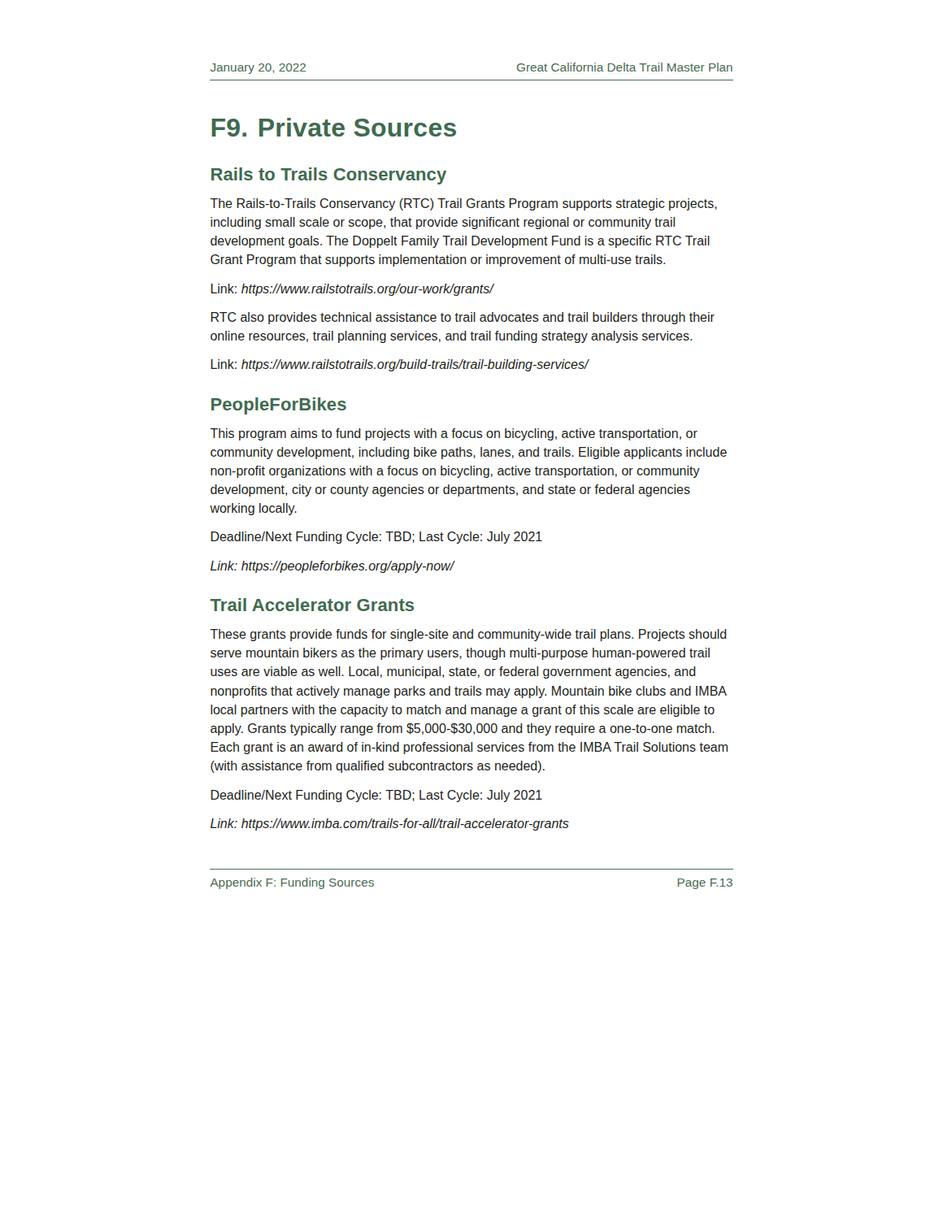January 20, 2022
Great California Delta Trail Master Plan
F9. Private Sources
Rails to Trails Conservancy
The Rails-to-Trails Conservancy (RTC) Trail Grants Program supports strategic projects, including small scale or scope, that provide significant regional or community trail development goals. The Doppelt Family Trail Development Fund is a specific RTC Trail Grant Program that supports implementation or improvement of multi-use trails.
Link: https://www.railstotrails.org/our-work/grants/
RTC also provides technical assistance to trail advocates and trail builders through their online resources, trail planning services, and trail funding strategy analysis services.
Link: https://www.railstotrails.org/build-trails/trail-building-services/
PeopleForBikes
This program aims to fund projects with a focus on bicycling, active transportation, or community development, including bike paths, lanes, and trails. Eligible applicants include non-profit organizations with a focus on bicycling, active transportation, or community development, city or county agencies or departments, and state or federal agencies working locally.
Deadline/Next Funding Cycle: TBD; Last Cycle: July 2021
Link: https://peopleforbikes.org/apply-now/
Trail Accelerator Grants
These grants provide funds for single-site and community-wide trail plans. Projects should serve mountain bikers as the primary users, though multi-purpose human-powered trail uses are viable as well. Local, municipal, state, or federal government agencies, and nonprofits that actively manage parks and trails may apply. Mountain bike clubs and IMBA local partners with the capacity to match and manage a grant of this scale are eligible to apply. Grants typically range from $5,000-$30,000 and they require a one-to-one match. Each grant is an award of in-kind professional services from the IMBA Trail Solutions team (with assistance from qualified subcontractors as needed).
Deadline/Next Funding Cycle: TBD; Last Cycle: July 2021
Link: https://www.imba.com/trails-for-all/trail-accelerator-grants
Appendix F: Funding Sources
Page F.13